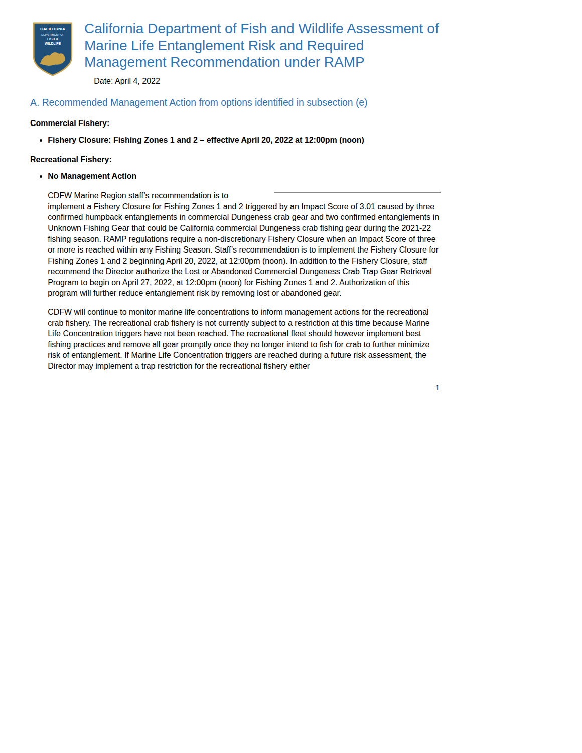CALIFORNIA DEPARTMENT OF FISH & WILDLIFE
California Department of Fish and Wildlife Assessment of Marine Life Entanglement Risk and Required Management Recommendation under RAMP
Date: April 4, 2022
A. Recommended Management Action from options identified in subsection (e)
Commercial Fishery:
Fishery Closure: Fishing Zones 1 and 2 – effective April 20, 2022 at 12:00pm (noon)
Recreational Fishery:
No Management Action
CDFW Marine Region staff’s recommendation is to implement a Fishery Closure for Fishing Zones 1 and 2 triggered by an Impact Score of 3.01 caused by three confirmed humpback entanglements in commercial Dungeness crab gear and two confirmed entanglements in Unknown Fishing Gear that could be California commercial Dungeness crab fishing gear during the 2021-22 fishing season. RAMP regulations require a non-discretionary Fishery Closure when an Impact Score of three or more is reached within any Fishing Season. Staff’s recommendation is to implement the Fishery Closure for Fishing Zones 1 and 2 beginning April 20, 2022, at 12:00pm (noon). In addition to the Fishery Closure, staff recommend the Director authorize the Lost or Abandoned Commercial Dungeness Crab Trap Gear Retrieval Program to begin on April 27, 2022, at 12:00pm (noon) for Fishing Zones 1 and 2. Authorization of this program will further reduce entanglement risk by removing lost or abandoned gear.
CDFW will continue to monitor marine life concentrations to inform management actions for the recreational crab fishery. The recreational crab fishery is not currently subject to a restriction at this time because Marine Life Concentration triggers have not been reached. The recreational fleet should however implement best fishing practices and remove all gear promptly once they no longer intend to fish for crab to further minimize risk of entanglement. If Marine Life Concentration triggers are reached during a future risk assessment, the Director may implement a trap restriction for the recreational fishery either
1